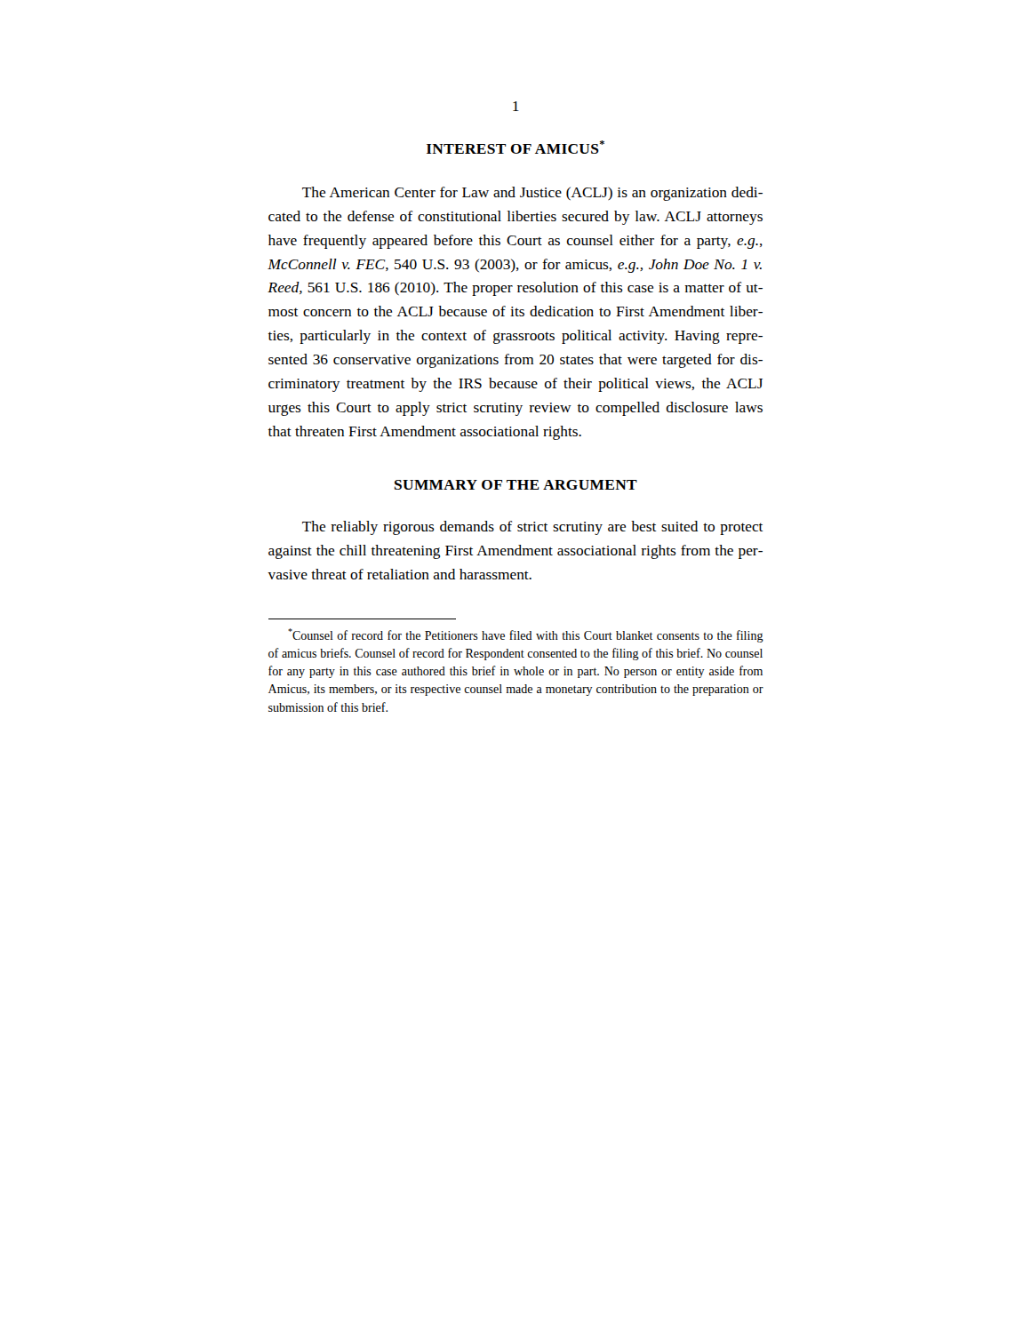1
Interest of Amicus*
The American Center for Law and Justice (ACLJ) is an organization dedicated to the defense of constitutional liberties secured by law. ACLJ attorneys have frequently appeared before this Court as counsel either for a party, e.g., McConnell v. FEC, 540 U.S. 93 (2003), or for amicus, e.g., John Doe No. 1 v. Reed, 561 U.S. 186 (2010). The proper resolution of this case is a matter of utmost concern to the ACLJ because of its dedication to First Amendment liberties, particularly in the context of grassroots political activity. Having represented 36 conservative organizations from 20 states that were targeted for discriminatory treatment by the IRS because of their political views, the ACLJ urges this Court to apply strict scrutiny review to compelled disclosure laws that threaten First Amendment associational rights.
Summary of the Argument
The reliably rigorous demands of strict scrutiny are best suited to protect against the chill threatening First Amendment associational rights from the pervasive threat of retaliation and harassment.
*Counsel of record for the Petitioners have filed with this Court blanket consents to the filing of amicus briefs. Counsel of record for Respondent consented to the filing of this brief. No counsel for any party in this case authored this brief in whole or in part. No person or entity aside from Amicus, its members, or its respective counsel made a monetary contribution to the preparation or submission of this brief.